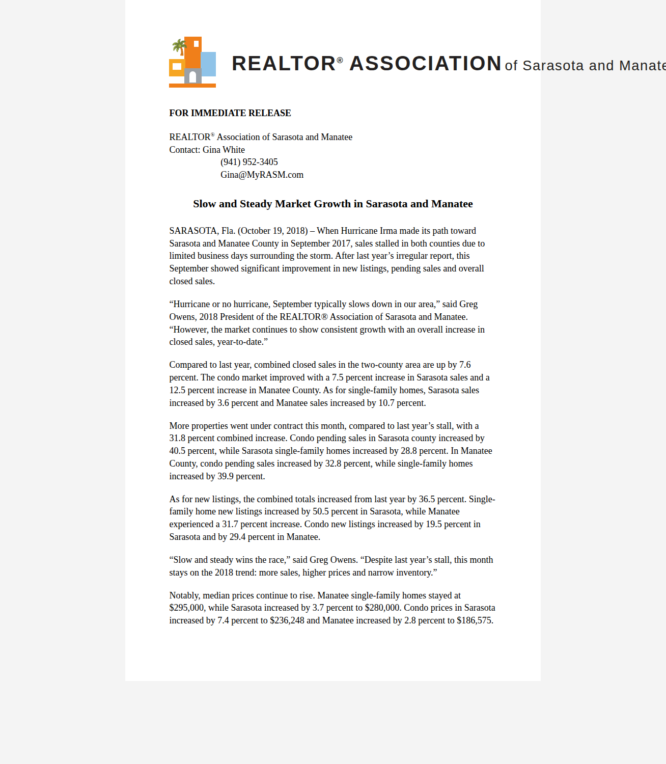🌴 REALTOR® ASSOCIATION of Sarasota and Manatee
FOR IMMEDIATE RELEASE
REALTOR® Association of Sarasota and Manatee
Contact: Gina White
(941) 952-3405 Gina@MyRASM.com
Slow and Steady Market Growth in Sarasota and Manatee
SARASOTA, Fla. (October 19, 2018) – When Hurricane Irma made its path toward Sarasota and Manatee County in September 2017, sales stalled in both counties due to limited business days surrounding the storm. After last year’s irregular report, this September showed significant improvement in new listings, pending sales and overall closed sales.
“Hurricane or no hurricane, September typically slows down in our area,” said Greg Owens, 2018 President of the REALTOR® Association of Sarasota and Manatee. “However, the market continues to show consistent growth with an overall increase in closed sales, year-to-date.”
Compared to last year, combined closed sales in the two-county area are up by 7.6 percent. The condo market improved with a 7.5 percent increase in Sarasota sales and a 12.5 percent increase in Manatee County. As for single-family homes, Sarasota sales increased by 3.6 percent and Manatee sales increased by 10.7 percent.
More properties went under contract this month, compared to last year’s stall, with a 31.8 percent combined increase. Condo pending sales in Sarasota county increased by 40.5 percent, while Sarasota single-family homes increased by 28.8 percent. In Manatee County, condo pending sales increased by 32.8 percent, while single-family homes increased by 39.9 percent.
As for new listings, the combined totals increased from last year by 36.5 percent. Single-family home new listings increased by 50.5 percent in Sarasota, while Manatee experienced a 31.7 percent increase. Condo new listings increased by 19.5 percent in Sarasota and by 29.4 percent in Manatee.
“Slow and steady wins the race,” said Greg Owens. “Despite last year’s stall, this month stays on the 2018 trend: more sales, higher prices and narrow inventory.”
Notably, median prices continue to rise. Manatee single-family homes stayed at $295,000, while Sarasota increased by 3.7 percent to $280,000. Condo prices in Sarasota increased by 7.4 percent to $236,248 and Manatee increased by 2.8 percent to $186,575.